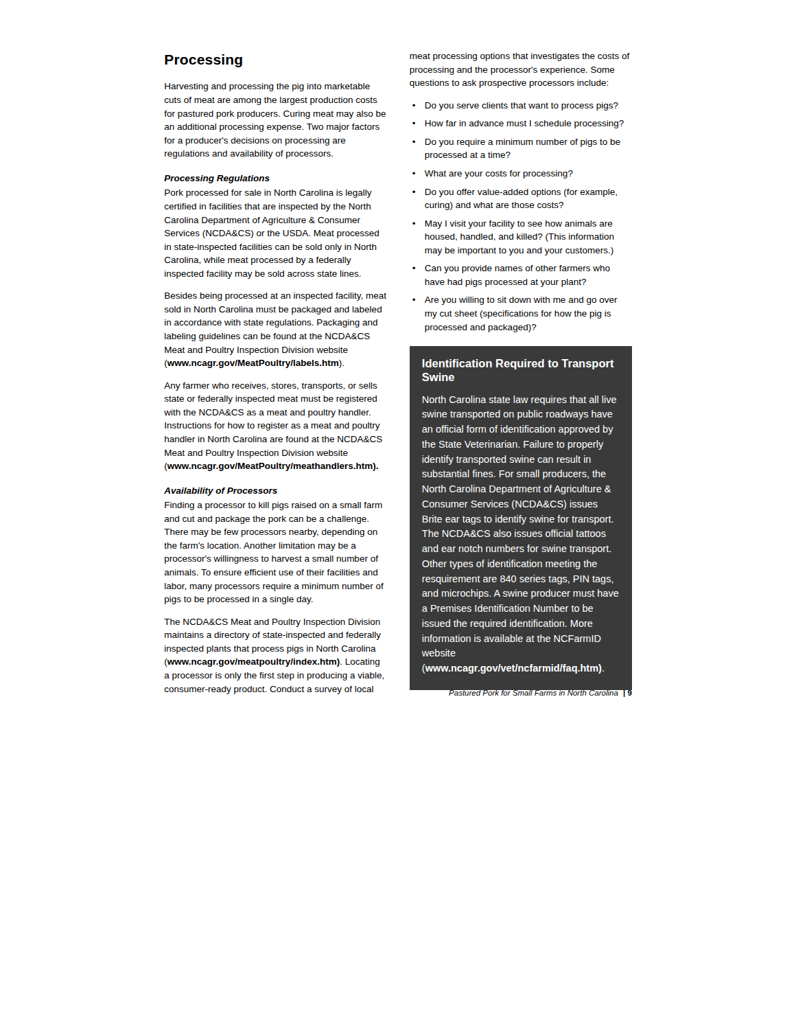Processing
Harvesting and processing the pig into marketable cuts of meat are among the largest production costs for pastured pork producers. Curing meat may also be an additional processing expense. Two major factors for a producer's decisions on processing are regulations and availability of processors.
Processing Regulations
Pork processed for sale in North Carolina is legally certified in facilities that are inspected by the North Carolina Department of Agriculture & Consumer Services (NCDA&CS) or the USDA. Meat processed in state-inspected facilities can be sold only in North Carolina, while meat processed by a federally inspected facility may be sold across state lines.
Besides being processed at an inspected facility, meat sold in North Carolina must be packaged and labeled in accordance with state regulations. Packaging and labeling guidelines can be found at the NCDA&CS Meat and Poultry Inspection Division website (www.ncagr.gov/MeatPoultry/labels.htm).
Any farmer who receives, stores, transports, or sells state or federally inspected meat must be registered with the NCDA&CS as a meat and poultry handler. Instructions for how to register as a meat and poultry handler in North Carolina are found at the NCDA&CS Meat and Poultry Inspection Division website (www.ncagr.gov/MeatPoultry/meathandlers.htm).
Availability of Processors
Finding a processor to kill pigs raised on a small farm and cut and package the pork can be a challenge. There may be few processors nearby, depending on the farm's location. Another limitation may be a processor's willingness to harvest a small number of animals. To ensure efficient use of their facilities and labor, many processors require a minimum number of pigs to be processed in a single day.
The NCDA&CS Meat and Poultry Inspection Division maintains a directory of state-inspected and federally inspected plants that process pigs in North Carolina (www.ncagr.gov/meatpoultry/index.htm). Locating a processor is only the first step in producing a viable, consumer-ready product. Conduct a survey of local meat processing options that investigates the costs of processing and the processor's experience. Some questions to ask prospective processors include:
Do you serve clients that want to process pigs?
How far in advance must I schedule processing?
Do you require a minimum number of pigs to be processed at a time?
What are your costs for processing?
Do you offer value-added options (for example, curing) and what are those costs?
May I visit your facility to see how animals are housed, handled, and killed? (This information may be important to you and your customers.)
Can you provide names of other farmers who have had pigs processed at your plant?
Are you willing to sit down with me and go over my cut sheet (specifications for how the pig is processed and packaged)?
Identification Required to Transport Swine
North Carolina state law requires that all live swine transported on public roadways have an official form of identification approved by the State Veterinarian. Failure to properly identify transported swine can result in substantial fines. For small producers, the North Carolina Department of Agriculture & Consumer Services (NCDA&CS) issues Brite ear tags to identify swine for transport. The NCDA&CS also issues official tattoos and ear notch numbers for swine transport. Other types of identification meeting the resquirement are 840 series tags, PIN tags, and microchips. A swine producer must have a Premises Identification Number to be issued the required identification. More information is available at the NCFarmID website (www.ncagr.gov/vet/ncfarmid/faq.htm).
Pastured Pork for Small Farms in North Carolina | 9